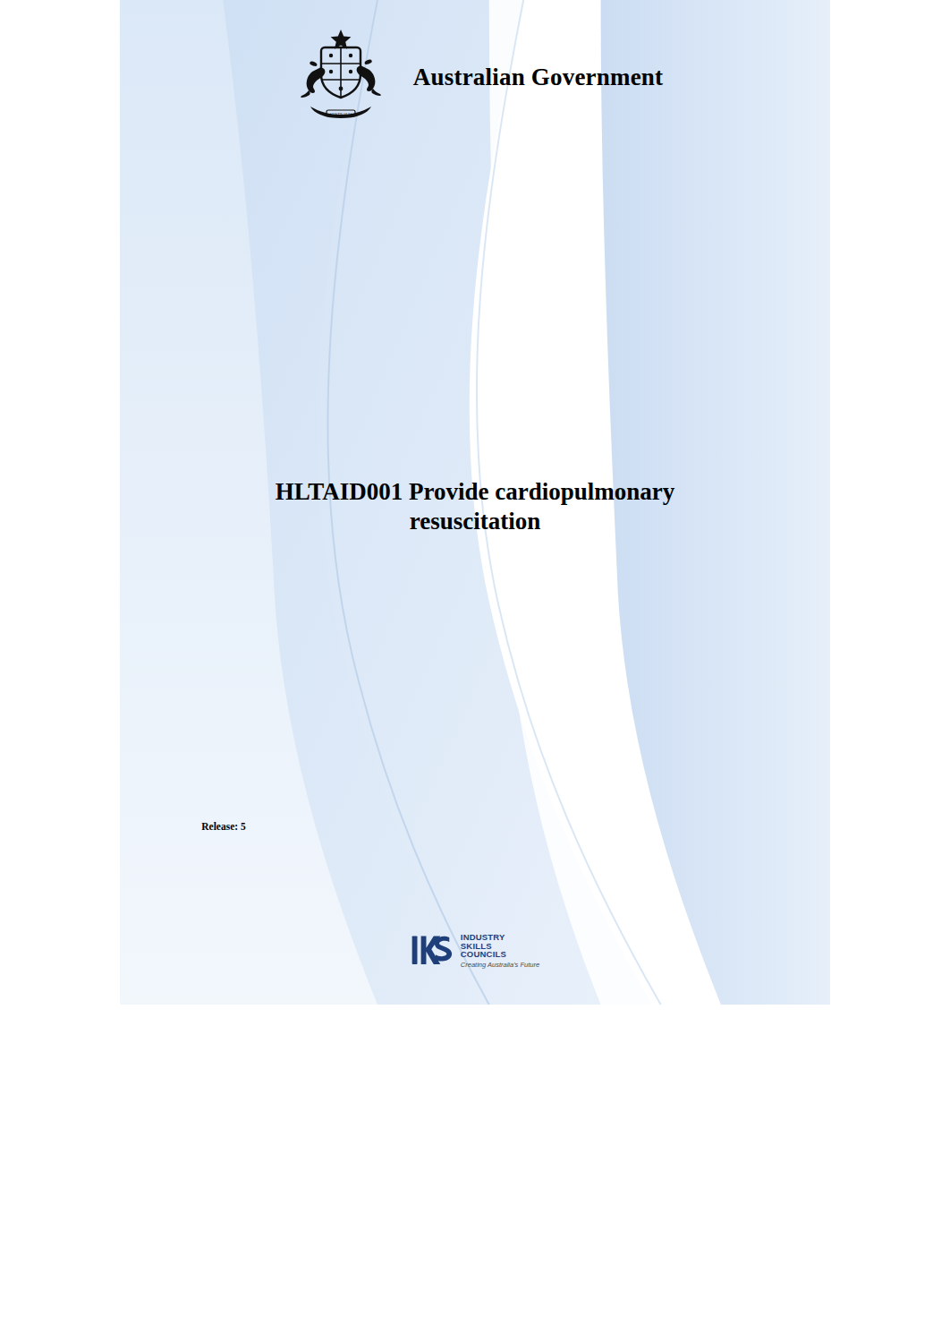AUSTRALIA
Australian Government
HLTAID001 Provide cardiopulmonary
resuscitation
Release: 5
INDUSTRY SKILLS COUNCILS
Creating Australia's Future